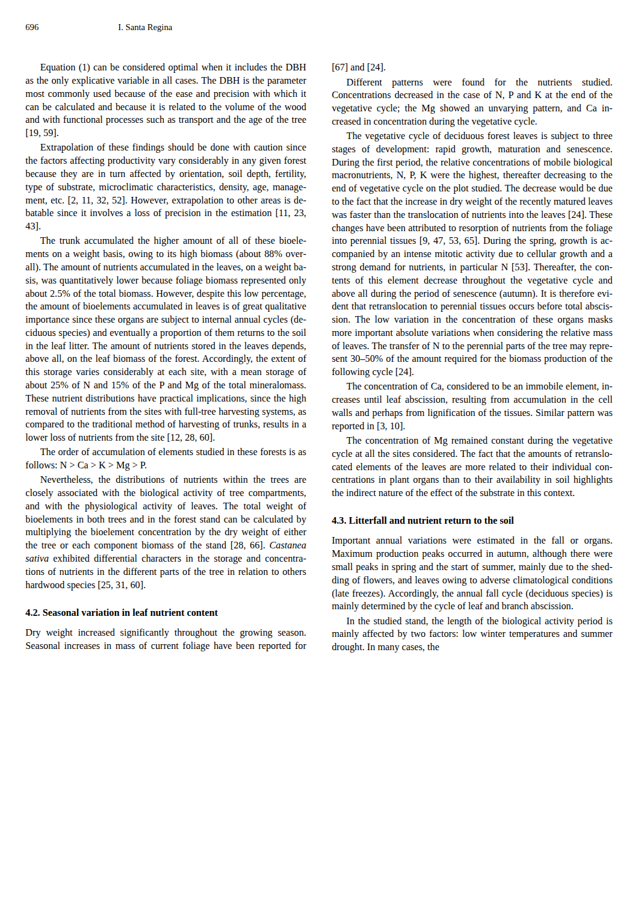696 I. Santa Regina
Equation (1) can be considered optimal when it includes the DBH as the only explicative variable in all cases. The DBH is the parameter most commonly used because of the ease and precision with which it can be calculated and because it is related to the volume of the wood and with functional processes such as transport and the age of the tree [19, 59].
Extrapolation of these findings should be done with caution since the factors affecting productivity vary considerably in any given forest because they are in turn affected by orientation, soil depth, fertility, type of substrate, microclimatic characteristics, density, age, management, etc. [2, 11, 32, 52]. However, extrapolation to other areas is debatable since it involves a loss of precision in the estimation [11, 23, 43].
The trunk accumulated the higher amount of all of these bioelements on a weight basis, owing to its high biomass (about 88% overall). The amount of nutrients accumulated in the leaves, on a weight basis, was quantitatively lower because foliage biomass represented only about 2.5% of the total biomass. However, despite this low percentage, the amount of bioelements accumulated in leaves is of great qualitative importance since these organs are subject to internal annual cycles (deciduous species) and eventually a proportion of them returns to the soil in the leaf litter. The amount of nutrients stored in the leaves depends, above all, on the leaf biomass of the forest. Accordingly, the extent of this storage varies considerably at each site, with a mean storage of about 25% of N and 15% of the P and Mg of the total mineralomass. These nutrient distributions have practical implications, since the high removal of nutrients from the sites with full-tree harvesting systems, as compared to the traditional method of harvesting of trunks, results in a lower loss of nutrients from the site [12, 28, 60].
The order of accumulation of elements studied in these forests is as follows: N > Ca > K > Mg > P.
Nevertheless, the distributions of nutrients within the trees are closely associated with the biological activity of tree compartments, and with the physiological activity of leaves. The total weight of bioelements in both trees and in the forest stand can be calculated by multiplying the bioelement concentration by the dry weight of either the tree or each component biomass of the stand [28, 66]. Castanea sativa exhibited differential characters in the storage and concentrations of nutrients in the different parts of the tree in relation to others hardwood species [25, 31, 60].
4.2. Seasonal variation in leaf nutrient content
Dry weight increased significantly throughout the growing season. Seasonal increases in mass of current foliage have been reported for [67] and [24].
Different patterns were found for the nutrients studied. Concentrations decreased in the case of N, P and K at the end of the vegetative cycle; the Mg showed an unvarying pattern, and Ca increased in concentration during the vegetative cycle.
The vegetative cycle of deciduous forest leaves is subject to three stages of development: rapid growth, maturation and senescence. During the first period, the relative concentrations of mobile biological macronutrients, N, P, K were the highest, thereafter decreasing to the end of vegetative cycle on the plot studied. The decrease would be due to the fact that the increase in dry weight of the recently matured leaves was faster than the translocation of nutrients into the leaves [24]. These changes have been attributed to resorption of nutrients from the foliage into perennial tissues [9, 47, 53, 65]. During the spring, growth is accompanied by an intense mitotic activity due to cellular growth and a strong demand for nutrients, in particular N [53]. Thereafter, the contents of this element decrease throughout the vegetative cycle and above all during the period of senescence (autumn). It is therefore evident that retranslocation to perennial tissues occurs before total abscission. The low variation in the concentration of these organs masks more important absolute variations when considering the relative mass of leaves. The transfer of N to the perennial parts of the tree may represent 30–50% of the amount required for the biomass production of the following cycle [24].
The concentration of Ca, considered to be an immobile element, increases until leaf abscission, resulting from accumulation in the cell walls and perhaps from lignification of the tissues. Similar pattern was reported in [3, 10].
The concentration of Mg remained constant during the vegetative cycle at all the sites considered. The fact that the amounts of retranslocated elements of the leaves are more related to their individual concentrations in plant organs than to their availability in soil highlights the indirect nature of the effect of the substrate in this context.
4.3. Litterfall and nutrient return to the soil
Important annual variations were estimated in the fall or organs. Maximum production peaks occurred in autumn, although there were small peaks in spring and the start of summer, mainly due to the shedding of flowers, and leaves owing to adverse climatological conditions (late freezes). Accordingly, the annual fall cycle (deciduous species) is mainly determined by the cycle of leaf and branch abscission.
In the studied stand, the length of the biological activity period is mainly affected by two factors: low winter temperatures and summer drought. In many cases, the